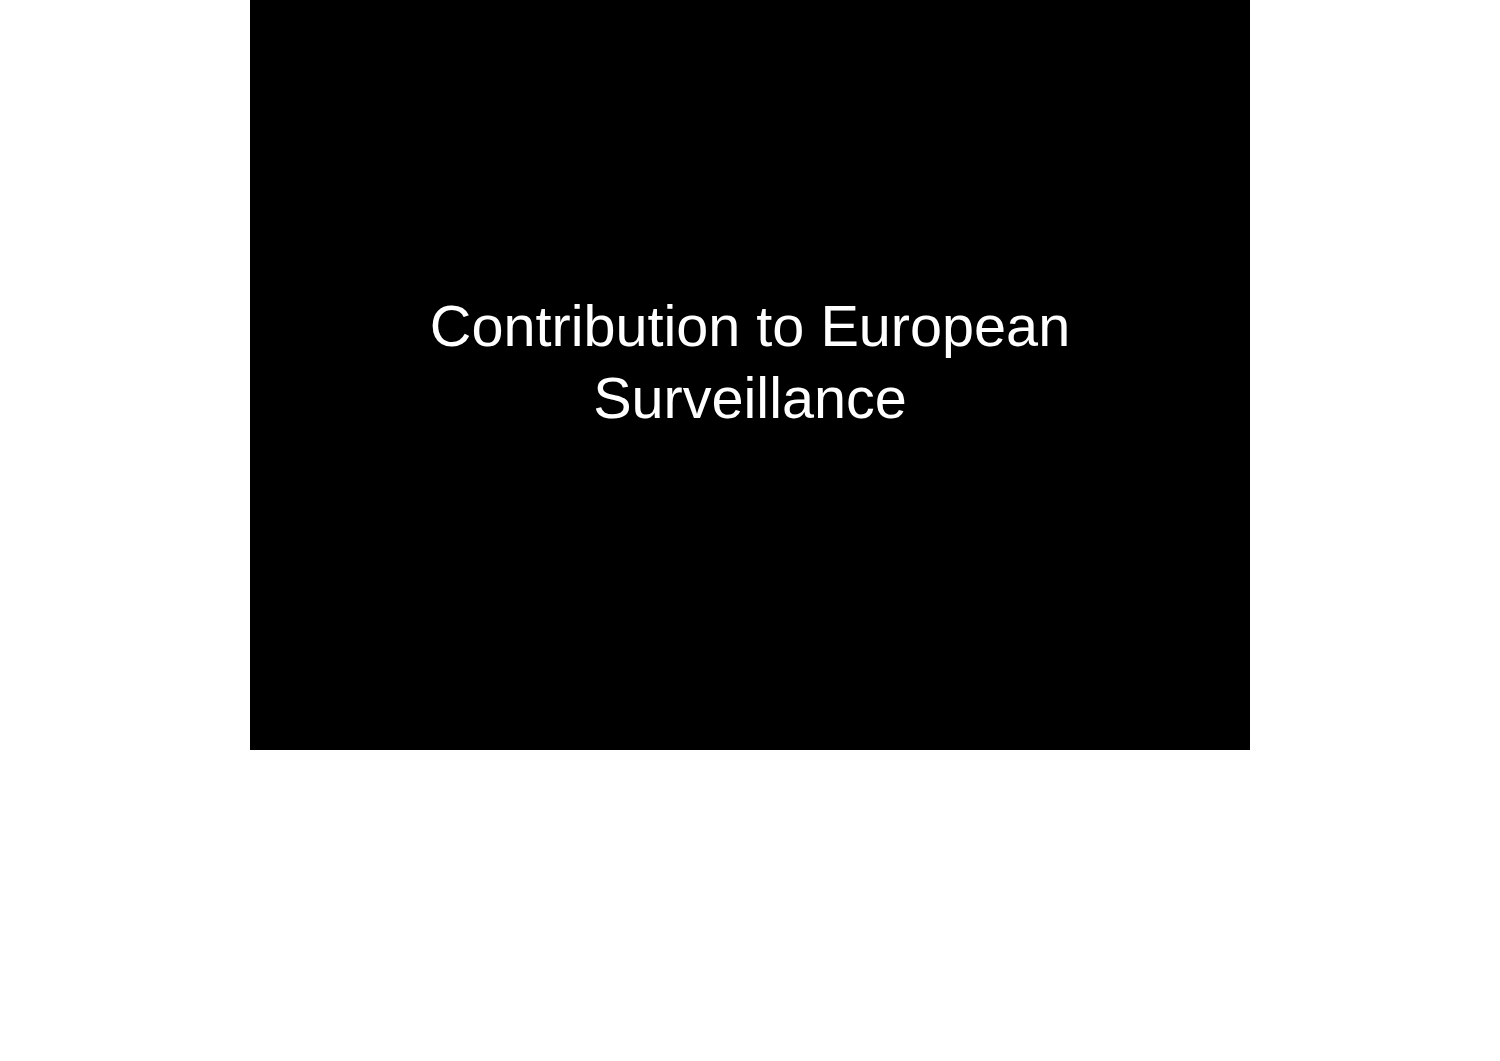Contribution to European Surveillance